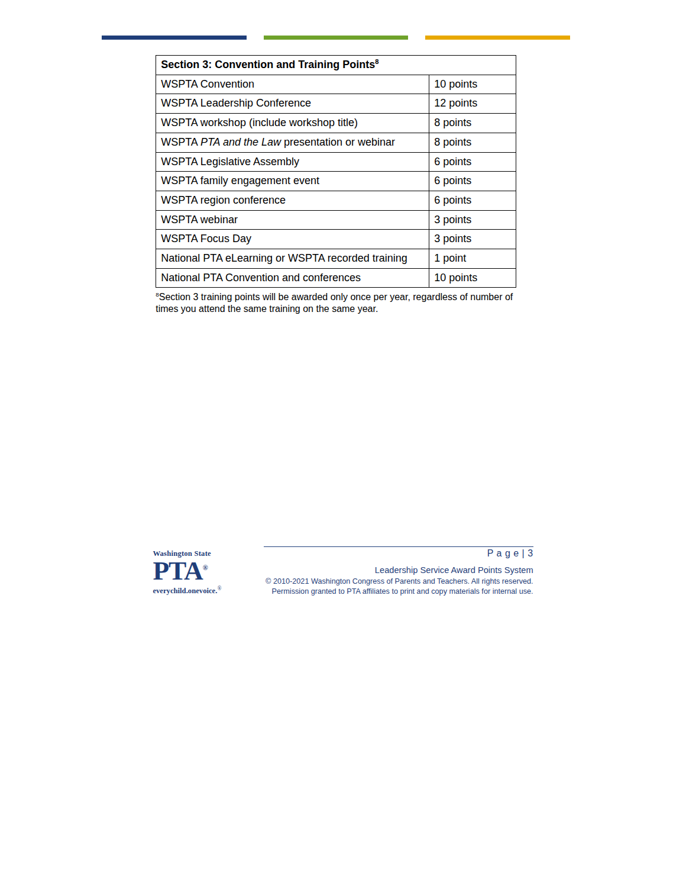| Section 3: Convention and Training Points 8 |
| --- |
| WSPTA Convention | 10 points |
| WSPTA Leadership Conference | 12 points |
| WSPTA workshop (include workshop title) | 8 points |
| WSPTA PTA and the Law presentation or webinar | 8 points |
| WSPTA Legislative Assembly | 6 points |
| WSPTA family engagement event | 6 points |
| WSPTA region conference | 6 points |
| WSPTA webinar | 3 points |
| WSPTA Focus Day | 3 points |
| National PTA eLearning or WSPTA recorded training | 1 point |
| National PTA Convention and conferences | 10 points |
8Section 3 training points will be awarded only once per year, regardless of number of times you attend the same training on the same year.
Washington State
PTA®
every child. one voice.®
P a g e | 3
Leadership Service Award Points System
© 2010-2021 Washington Congress of Parents and Teachers. All rights reserved.
Permission granted to PTA affiliates to print and copy materials for internal use.